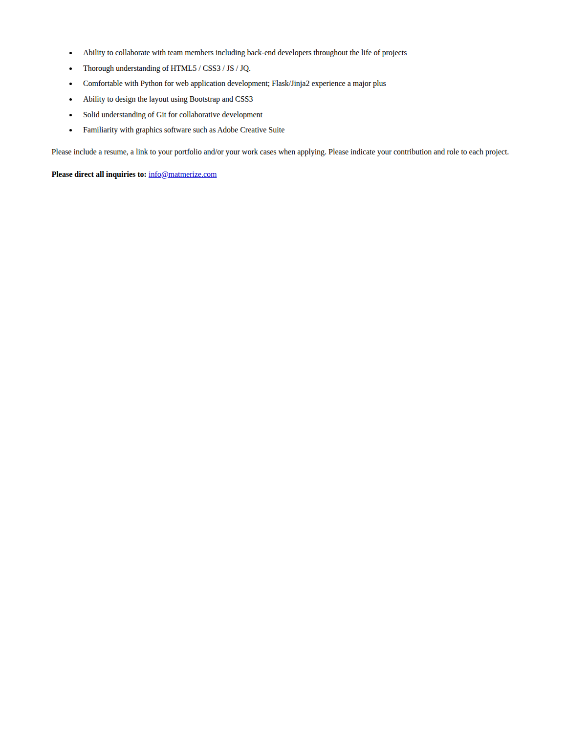Ability to collaborate with team members including back-end developers throughout the life of projects
Thorough understanding of HTML5 / CSS3 / JS / JQ.
Comfortable with Python for web application development; Flask/Jinja2 experience a major plus
Ability to design the layout using Bootstrap and CSS3
Solid understanding of Git for collaborative development
Familiarity with graphics software such as Adobe Creative Suite
Please include a resume, a link to your portfolio and/or your work cases when applying. Please indicate your contribution and role to each project.
Please direct all inquiries to: info@matmerize.com